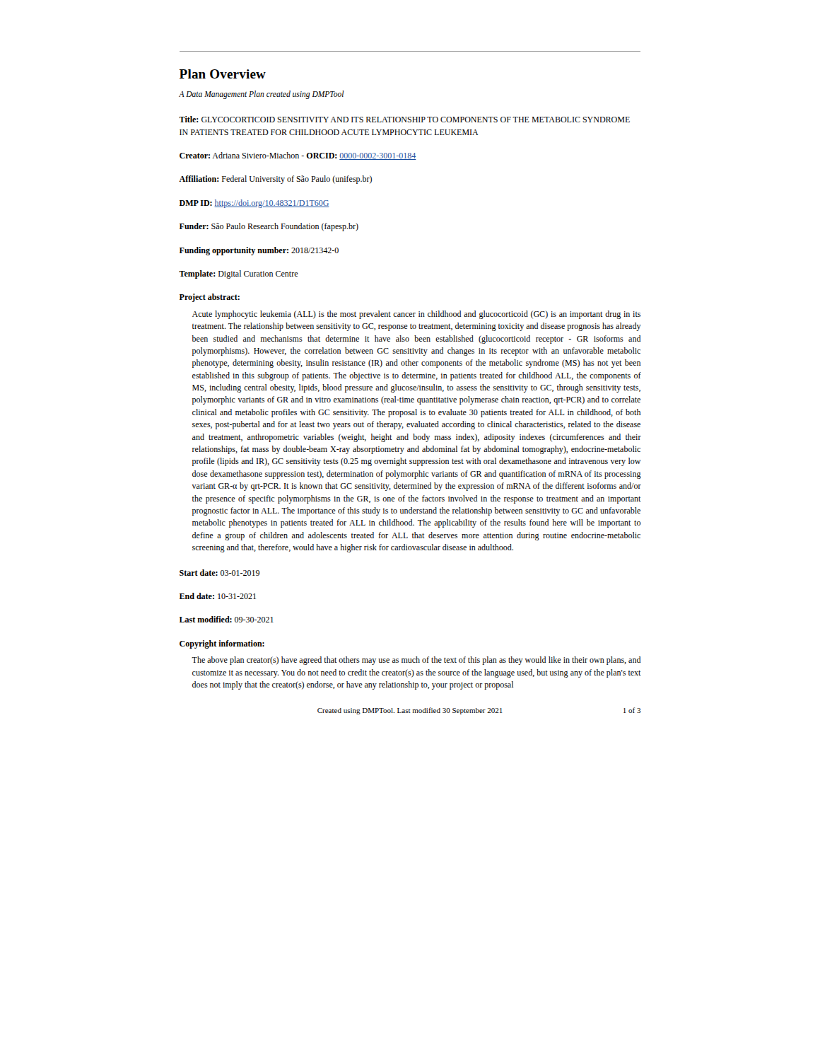Plan Overview
A Data Management Plan created using DMPTool
Title: GLYCOCORTICOID SENSITIVITY AND ITS RELATIONSHIP TO COMPONENTS OF THE METABOLIC SYNDROME IN PATIENTS TREATED FOR CHILDHOOD ACUTE LYMPHOCYTIC LEUKEMIA
Creator: Adriana Siviero-Miachon - ORCID: 0000-0002-3001-0184
Affiliation: Federal University of São Paulo (unifesp.br)
DMP ID: https://doi.org/10.48321/D1T60G
Funder: São Paulo Research Foundation (fapesp.br)
Funding opportunity number: 2018/21342-0
Template: Digital Curation Centre
Project abstract:
Acute lymphocytic leukemia (ALL) is the most prevalent cancer in childhood and glucocorticoid (GC) is an important drug in its treatment. The relationship between sensitivity to GC, response to treatment, determining toxicity and disease prognosis has already been studied and mechanisms that determine it have also been established (glucocorticoid receptor - GR isoforms and polymorphisms). However, the correlation between GC sensitivity and changes in its receptor with an unfavorable metabolic phenotype, determining obesity, insulin resistance (IR) and other components of the metabolic syndrome (MS) has not yet been established in this subgroup of patients. The objective is to determine, in patients treated for childhood ALL, the components of MS, including central obesity, lipids, blood pressure and glucose/insulin, to assess the sensitivity to GC, through sensitivity tests, polymorphic variants of GR and in vitro examinations (real-time quantitative polymerase chain reaction, qrt-PCR) and to correlate clinical and metabolic profiles with GC sensitivity. The proposal is to evaluate 30 patients treated for ALL in childhood, of both sexes, post-pubertal and for at least two years out of therapy, evaluated according to clinical characteristics, related to the disease and treatment, anthropometric variables (weight, height and body mass index), adiposity indexes (circumferences and their relationships, fat mass by double-beam X-ray absorptiometry and abdominal fat by abdominal tomography), endocrine-metabolic profile (lipids and IR), GC sensitivity tests (0.25 mg overnight suppression test with oral dexamethasone and intravenous very low dose dexamethasone suppression test), determination of polymorphic variants of GR and quantification of mRNA of its processing variant GR-α by qrt-PCR. It is known that GC sensitivity, determined by the expression of mRNA of the different isoforms and/or the presence of specific polymorphisms in the GR, is one of the factors involved in the response to treatment and an important prognostic factor in ALL. The importance of this study is to understand the relationship between sensitivity to GC and unfavorable metabolic phenotypes in patients treated for ALL in childhood. The applicability of the results found here will be important to define a group of children and adolescents treated for ALL that deserves more attention during routine endocrine-metabolic screening and that, therefore, would have a higher risk for cardiovascular disease in adulthood.
Start date: 03-01-2019
End date: 10-31-2021
Last modified: 09-30-2021
Copyright information:
The above plan creator(s) have agreed that others may use as much of the text of this plan as they would like in their own plans, and customize it as necessary. You do not need to credit the creator(s) as the source of the language used, but using any of the plan's text does not imply that the creator(s) endorse, or have any relationship to, your project or proposal
Created using DMPTool. Last modified 30 September 2021
1 of 3